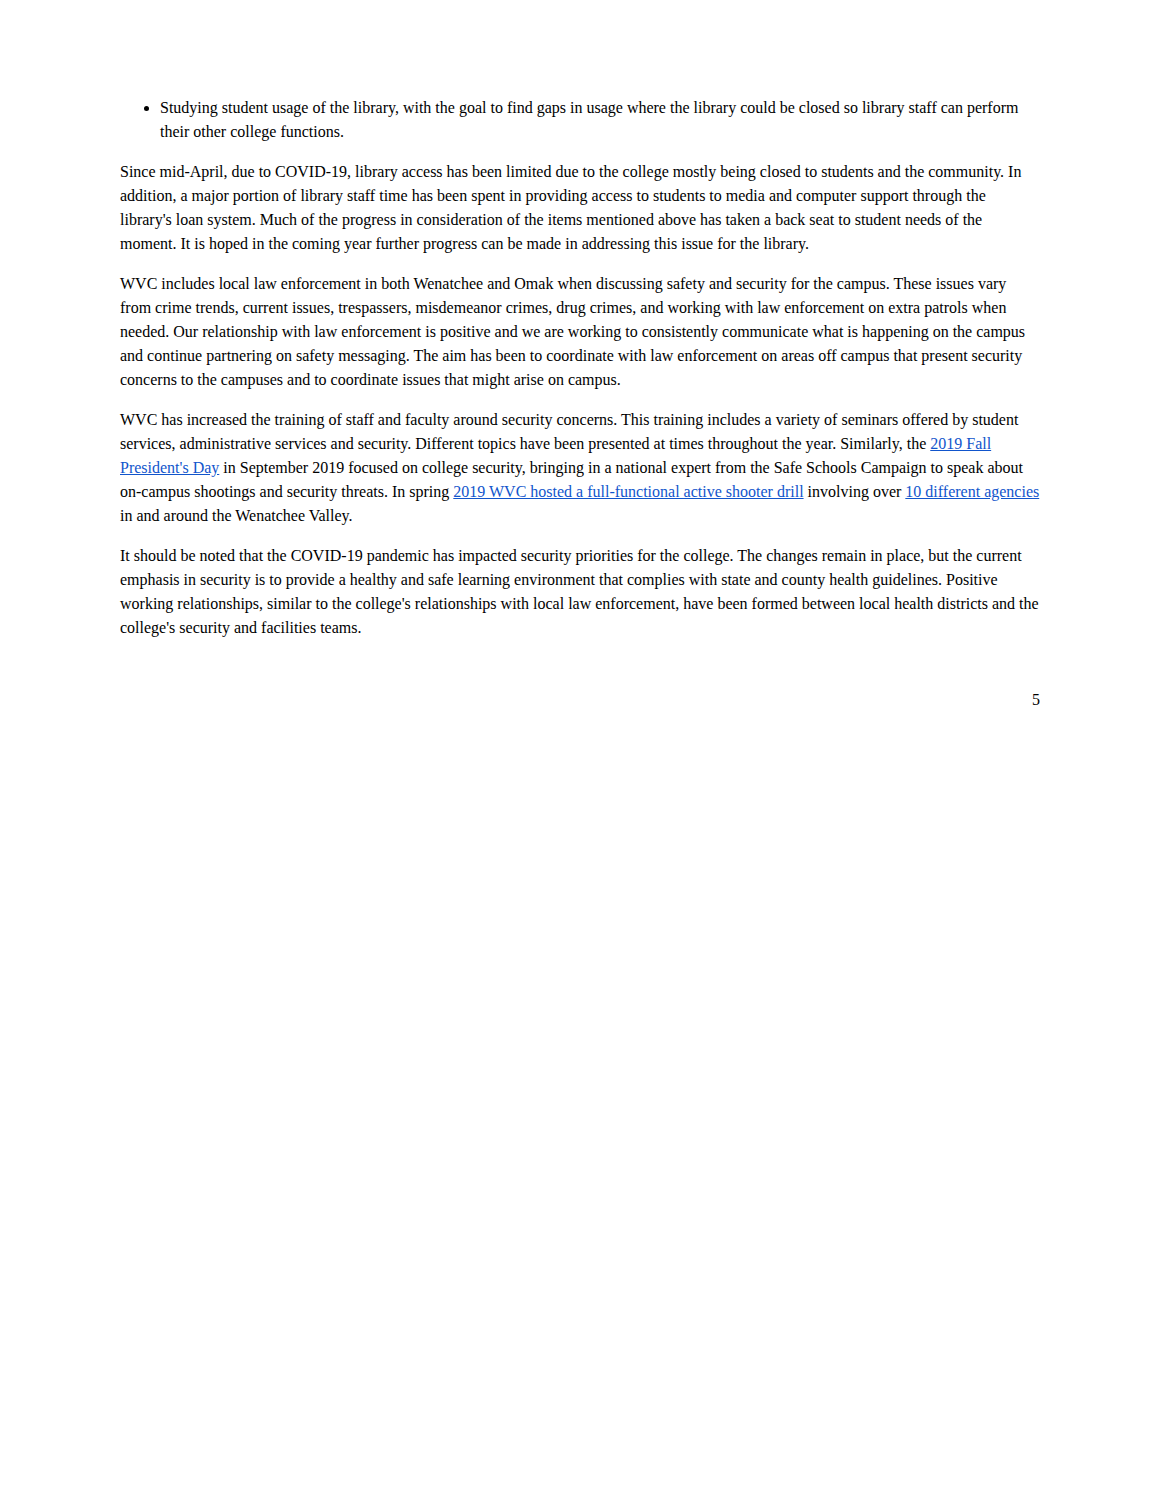Studying student usage of the library, with the goal to find gaps in usage where the library could be closed so library staff can perform their other college functions.
Since mid-April, due to COVID-19, library access has been limited due to the college mostly being closed to students and the community. In addition, a major portion of library staff time has been spent in providing access to students to media and computer support through the library's loan system. Much of the progress in consideration of the items mentioned above has taken a back seat to student needs of the moment. It is hoped in the coming year further progress can be made in addressing this issue for the library.
WVC includes local law enforcement in both Wenatchee and Omak when discussing safety and security for the campus. These issues vary from crime trends, current issues, trespassers, misdemeanor crimes, drug crimes, and working with law enforcement on extra patrols when needed. Our relationship with law enforcement is positive and we are working to consistently communicate what is happening on the campus and continue partnering on safety messaging. The aim has been to coordinate with law enforcement on areas off campus that present security concerns to the campuses and to coordinate issues that might arise on campus.
WVC has increased the training of staff and faculty around security concerns. This training includes a variety of seminars offered by student services, administrative services and security. Different topics have been presented at times throughout the year. Similarly, the 2019 Fall President's Day in September 2019 focused on college security, bringing in a national expert from the Safe Schools Campaign to speak about on-campus shootings and security threats. In spring 2019 WVC hosted a full-functional active shooter drill involving over 10 different agencies in and around the Wenatchee Valley.
It should be noted that the COVID-19 pandemic has impacted security priorities for the college. The changes remain in place, but the current emphasis in security is to provide a healthy and safe learning environment that complies with state and county health guidelines. Positive working relationships, similar to the college's relationships with local law enforcement, have been formed between local health districts and the college's security and facilities teams.
5